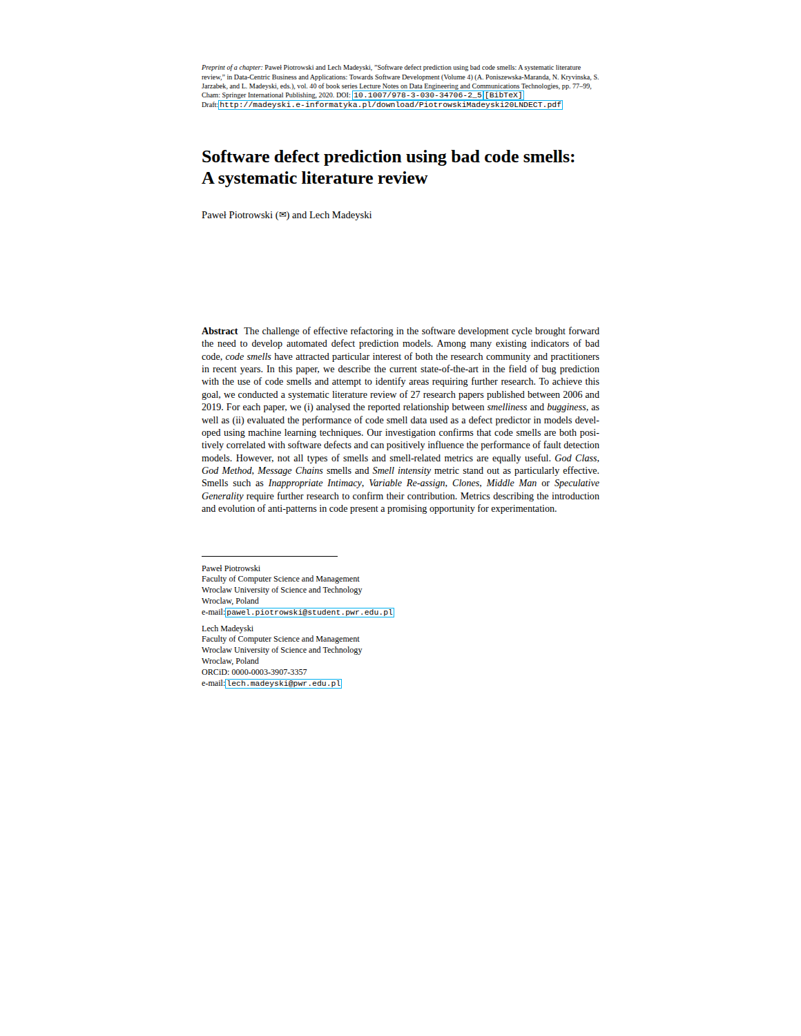Preprint of a chapter: Paweł Piotrowski and Lech Madeyski, ”Software defect prediction using bad code smells: A systematic literature review,” in Data-Centric Business and Applications: Towards Software Development (Volume 4) (A. Poniszewska-Maranda, N. Kryvinska, S. Jarzabek, and L. Madeyski, eds.), vol. 40 of book series Lecture Notes on Data Engineering and Communications Technologies, pp. 77–99, Cham: Springer International Publishing, 2020. DOI: 10.1007/978-3-030-34706-2_5[BibTeX]
Draft:http://madeyski.e-informatyka.pl/download/PiotrowskiMadeyski20LNDECT.pdf
Software defect prediction using bad code smells:
A systematic literature review
Paweł Piotrowski (✉) and Lech Madeyski
Abstract The challenge of effective refactoring in the software development cycle brought forward the need to develop automated defect prediction models. Among many existing indicators of bad code, code smells have attracted particular interest of both the research community and practitioners in recent years. In this paper, we describe the current state-of-the-art in the field of bug prediction with the use of code smells and attempt to identify areas requiring further research. To achieve this goal, we conducted a systematic literature review of 27 research papers published between 2006 and 2019. For each paper, we (i) analysed the reported relationship between smelliness and bugginess, as well as (ii) evaluated the performance of code smell data used as a defect predictor in models developed using machine learning techniques. Our investigation confirms that code smells are both positively correlated with software defects and can positively influence the performance of fault detection models. However, not all types of smells and smell-related metrics are equally useful. God Class, God Method, Message Chains smells and Smell intensity metric stand out as particularly effective. Smells such as Inappropriate Intimacy, Variable Re-assign, Clones, Middle Man or Speculative Generality require further research to confirm their contribution. Metrics describing the introduction and evolution of anti-patterns in code present a promising opportunity for experimentation.
Paweł Piotrowski
Faculty of Computer Science and Management
Wroclaw University of Science and Technology
Wroclaw, Poland
e-mail:pawel.piotrowski@student.pwr.edu.pl
Lech Madeyski
Faculty of Computer Science and Management
Wroclaw University of Science and Technology
Wroclaw, Poland
ORCiD: 0000-0003-3907-3357
e-mail:lech.madeyski@pwr.edu.pl